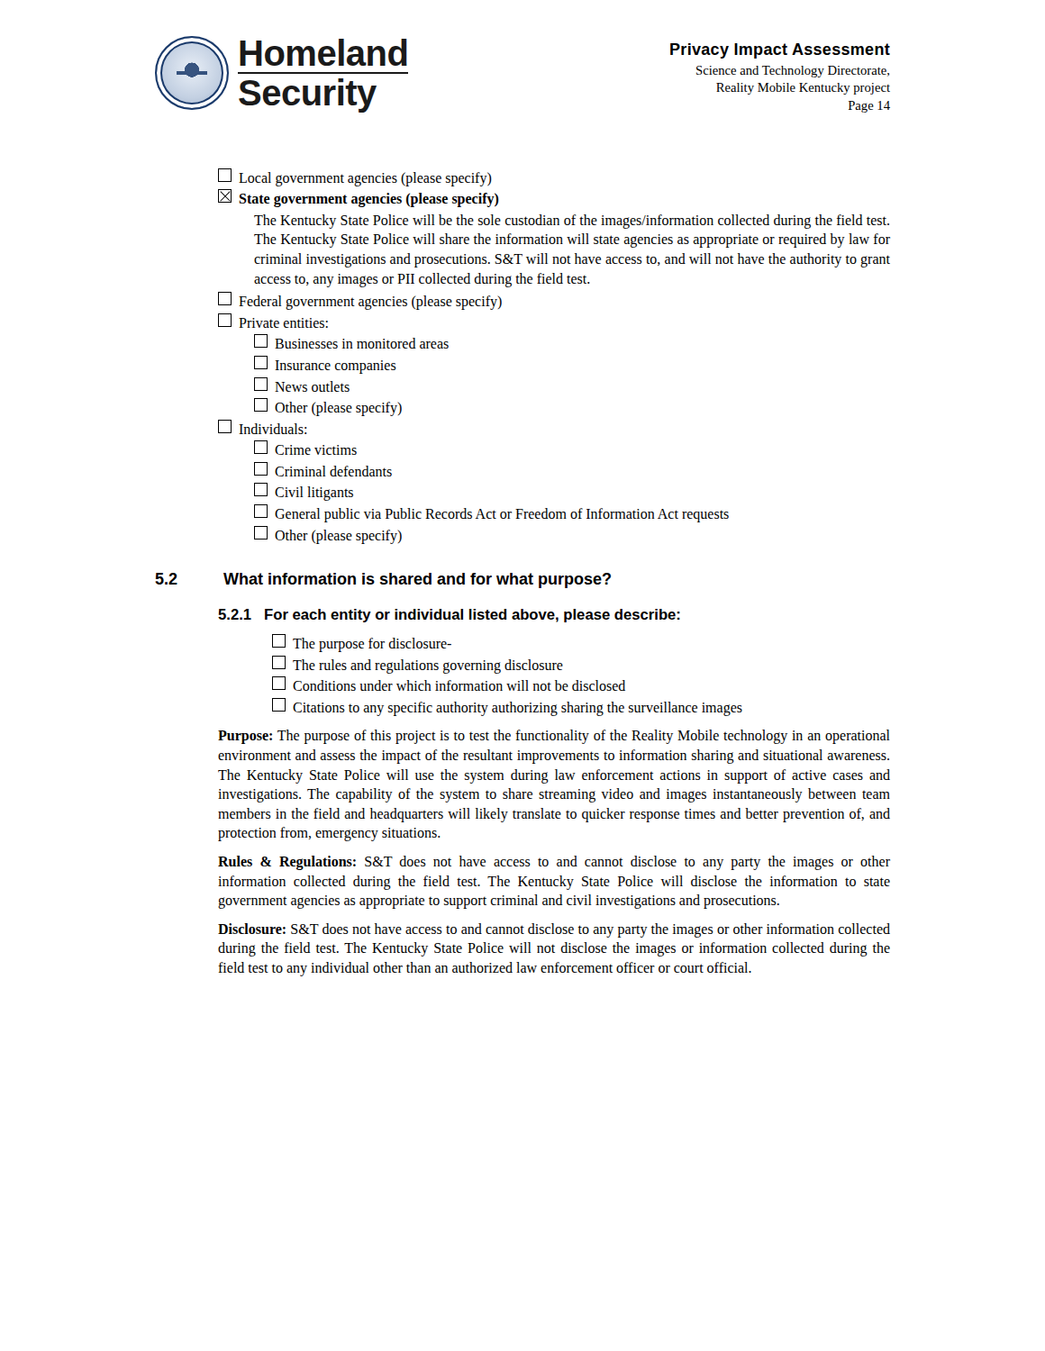Homeland
Security
Privacy Impact Assessment
Science and Technology Directorate,
Reality Mobile Kentucky project
Page 14
Local government agencies (please specify)
State government agencies (please specify)
The Kentucky State Police will be the sole custodian of the images/information collected during the field test. The Kentucky State Police will share the information will state agencies as appropriate or required by law for criminal investigations and prosecutions. S&T will not have access to, and will not have the authority to grant access to, any images or PII collected during the field test.
Federal government agencies (please specify)
Private entities:
Businesses in monitored areas
Insurance companies
News outlets
Other (please specify)
Individuals:
Crime victims
Criminal defendants
Civil litigants
General public via Public Records Act or Freedom of Information Act requests
Other (please specify)
5.2 What information is shared and for what purpose?
5.2.1 For each entity or individual listed above, please describe:
The purpose for disclosure-
The rules and regulations governing disclosure
Conditions under which information will not be disclosed
Citations to any specific authority authorizing sharing the surveillance images
Purpose: The purpose of this project is to test the functionality of the Reality Mobile technology in an operational environment and assess the impact of the resultant improvements to information sharing and situational awareness. The Kentucky State Police will use the system during law enforcement actions in support of active cases and investigations. The capability of the system to share streaming video and images instantaneously between team members in the field and headquarters will likely translate to quicker response times and better prevention of, and protection from, emergency situations.
Rules & Regulations: S&T does not have access to and cannot disclose to any party the images or other information collected during the field test. The Kentucky State Police will disclose the information to state government agencies as appropriate to support criminal and civil investigations and prosecutions.
Disclosure: S&T does not have access to and cannot disclose to any party the images or other information collected during the field test. The Kentucky State Police will not disclose the images or information collected during the field test to any individual other than an authorized law enforcement officer or court official.